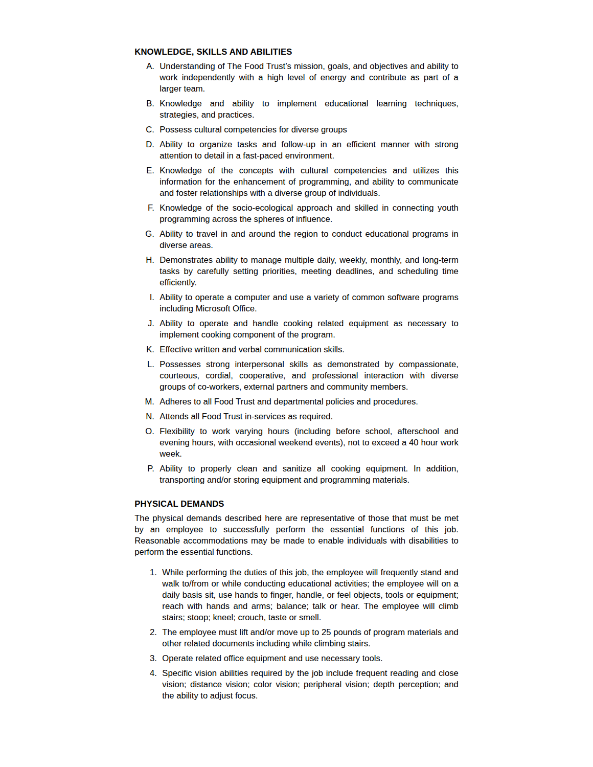KNOWLEDGE, SKILLS AND ABILITIES
Understanding of The Food Trust’s mission, goals, and objectives and ability to work independently with a high level of energy and contribute as part of a larger team.
Knowledge and ability to implement educational learning techniques, strategies, and practices.
Possess cultural competencies for diverse groups
Ability to organize tasks and follow-up in an efficient manner with strong attention to detail in a fast-paced environment.
Knowledge of the concepts with cultural competencies and utilizes this information for the enhancement of programming, and ability to communicate and foster relationships with a diverse group of individuals.
Knowledge of the socio-ecological approach and skilled in connecting youth programming across the spheres of influence.
Ability to travel in and around the region to conduct educational programs in diverse areas.
Demonstrates ability to manage multiple daily, weekly, monthly, and long-term tasks by carefully setting priorities, meeting deadlines, and scheduling time efficiently.
Ability to operate a computer and use a variety of common software programs including Microsoft Office.
Ability to operate and handle cooking related equipment as necessary to implement cooking component of the program.
Effective written and verbal communication skills.
Possesses strong interpersonal skills as demonstrated by compassionate, courteous, cordial, cooperative, and professional interaction with diverse groups of co-workers, external partners and community members.
Adheres to all Food Trust and departmental policies and procedures.
Attends all Food Trust in-services as required.
Flexibility to work varying hours (including before school, afterschool and evening hours, with occasional weekend events), not to exceed a 40 hour work week.
Ability to properly clean and sanitize all cooking equipment. In addition, transporting and/or storing equipment and programming materials.
PHYSICAL DEMANDS
The physical demands described here are representative of those that must be met by an employee to successfully perform the essential functions of this job. Reasonable accommodations may be made to enable individuals with disabilities to perform the essential functions.
While performing the duties of this job, the employee will frequently stand and walk to/from or while conducting educational activities; the employee will on a daily basis sit, use hands to finger, handle, or feel objects, tools or equipment; reach with hands and arms; balance; talk or hear. The employee will climb stairs; stoop; kneel; crouch, taste or smell.
The employee must lift and/or move up to 25 pounds of program materials and other related documents including while climbing stairs.
Operate related office equipment and use necessary tools.
Specific vision abilities required by the job include frequent reading and close vision; distance vision; color vision; peripheral vision; depth perception; and the ability to adjust focus.